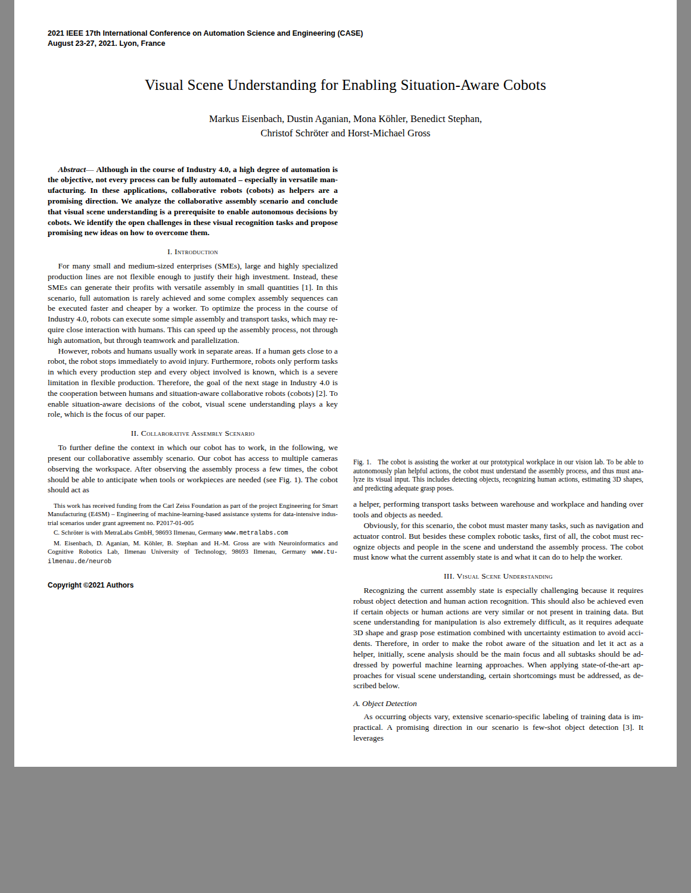2021 IEEE 17th International Conference on Automation Science and Engineering (CASE)
August 23-27, 2021. Lyon, France
Visual Scene Understanding for Enabling Situation-Aware Cobots
Markus Eisenbach, Dustin Aganian, Mona Köhler, Benedict Stephan,
Christof Schröter and Horst-Michael Gross
Abstract— Although in the course of Industry 4.0, a high degree of automation is the objective, not every process can be fully automated – especially in versatile manufacturing. In these applications, collaborative robots (cobots) as helpers are a promising direction. We analyze the collaborative assembly scenario and conclude that visual scene understanding is a prerequisite to enable autonomous decisions by cobots. We identify the open challenges in these visual recognition tasks and propose promising new ideas on how to overcome them.
I. Introduction
For many small and medium-sized enterprises (SMEs), large and highly specialized production lines are not flexible enough to justify their high investment. Instead, these SMEs can generate their profits with versatile assembly in small quantities [1]. In this scenario, full automation is rarely achieved and some complex assembly sequences can be executed faster and cheaper by a worker. To optimize the process in the course of Industry 4.0, robots can execute some simple assembly and transport tasks, which may require close interaction with humans. This can speed up the assembly process, not through high automation, but through teamwork and parallelization.
However, robots and humans usually work in separate areas. If a human gets close to a robot, the robot stops immediately to avoid injury. Furthermore, robots only perform tasks in which every production step and every object involved is known, which is a severe limitation in flexible production. Therefore, the goal of the next stage in Industry 4.0 is the cooperation between humans and situation-aware collaborative robots (cobots) [2]. To enable situation-aware decisions of the cobot, visual scene understanding plays a key role, which is the focus of our paper.
II. Collaborative Assembly Scenario
To further define the context in which our cobot has to work, in the following, we present our collaborative assembly scenario. Our cobot has access to multiple cameras observing the workspace. After observing the assembly process a few times, the cobot should be able to anticipate when tools or workpieces are needed (see Fig. 1). The cobot should act as
This work has received funding from the Carl Zeiss Foundation as part of the project Engineering for Smart Manufacturing (E4SM) – Engineering of machine-learning-based assistance systems for data-intensive industrial scenarios under grant agreement no. P2017-01-005
C. Schröter is with MetraLabs GmbH, 98693 Ilmenau, Germany www.metralabs.com
M. Eisenbach, D. Aganian, M. Köhler, B. Stephan and H.-M. Gross are with Neuroinformatics and Cognitive Robotics Lab, Ilmenau University of Technology, 98693 Ilmenau, Germany www.tu-ilmenau.de/neurob
Copyright ©2021 Authors
Fig. 1. The cobot is assisting the worker at our prototypical workplace in our vision lab. To be able to autonomously plan helpful actions, the cobot must understand the assembly process, and thus must analyze its visual input. This includes detecting objects, recognizing human actions, estimating 3D shapes, and predicting adequate grasp poses.
a helper, performing transport tasks between warehouse and workplace and handing over tools and objects as needed.
Obviously, for this scenario, the cobot must master many tasks, such as navigation and actuator control. But besides these complex robotic tasks, first of all, the cobot must recognize objects and people in the scene and understand the assembly process. The cobot must know what the current assembly state is and what it can do to help the worker.
III. Visual Scene Understanding
Recognizing the current assembly state is especially challenging because it requires robust object detection and human action recognition. This should also be achieved even if certain objects or human actions are very similar or not present in training data. But scene understanding for manipulation is also extremely difficult, as it requires adequate 3D shape and grasp pose estimation combined with uncertainty estimation to avoid accidents. Therefore, in order to make the robot aware of the situation and let it act as a helper, initially, scene analysis should be the main focus and all subtasks should be addressed by powerful machine learning approaches. When applying state-of-the-art approaches for visual scene understanding, certain shortcomings must be addressed, as described below.
A. Object Detection
As occurring objects vary, extensive scenario-specific labeling of training data is impractical. A promising direction in our scenario is few-shot object detection [3]. It leverages